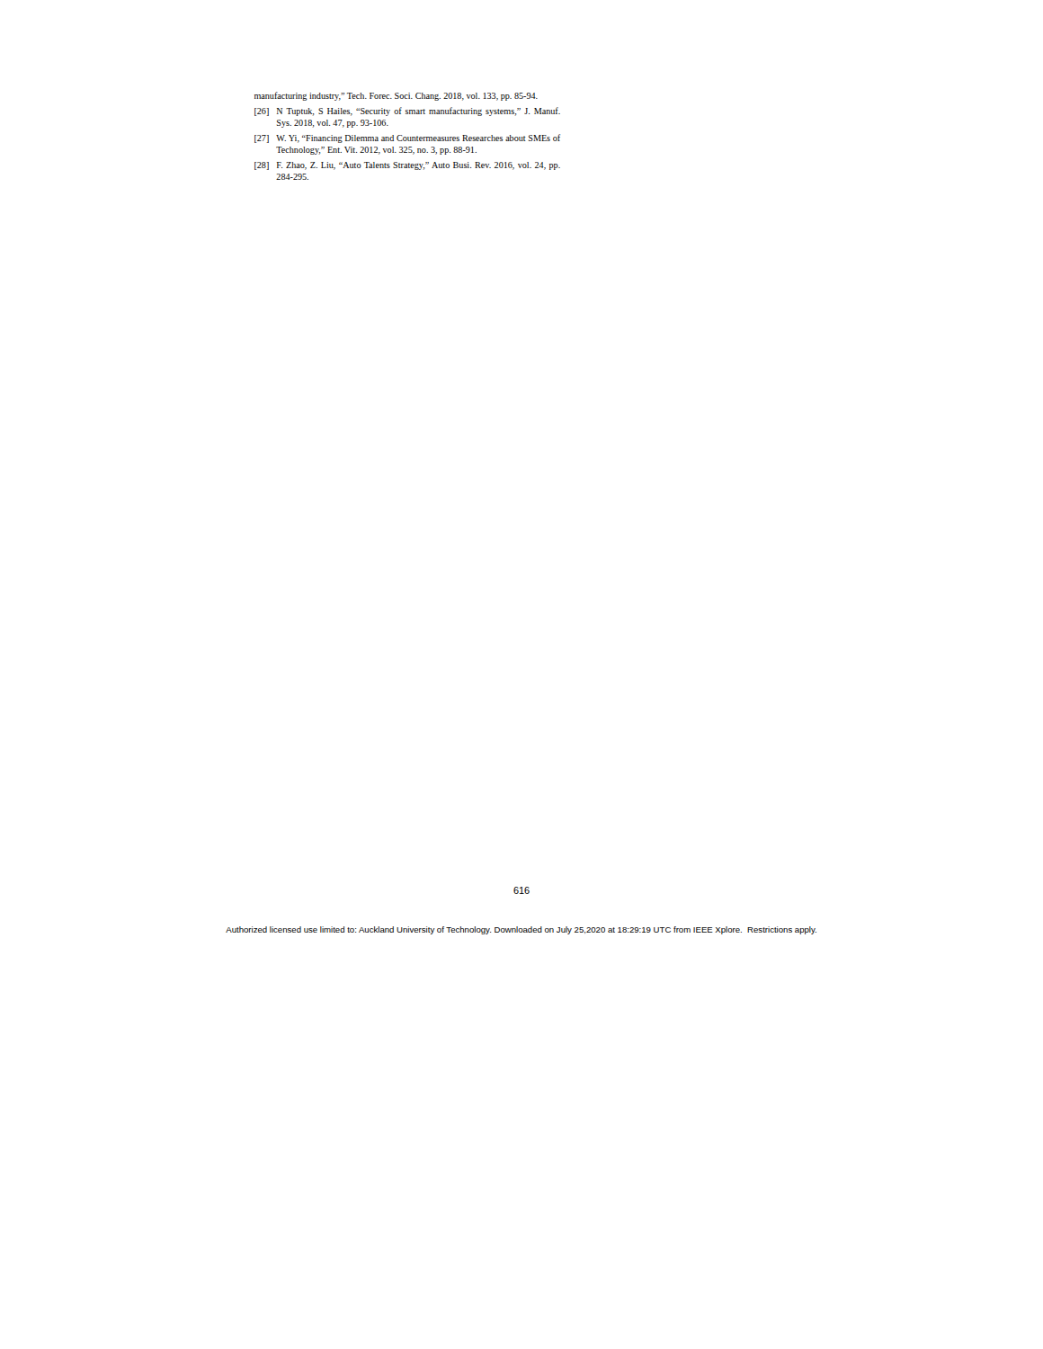manufacturing industry,” Tech. Forec. Soci. Chang. 2018, vol. 133, pp. 85-94.
[26] N Tuptuk, S Hailes, “Security of smart manufacturing systems,” J. Manuf. Sys. 2018, vol. 47, pp. 93-106.
[27] W. Yi, “Financing Dilemma and Countermeasures Researches about SMEs of Technology,” Ent. Vit. 2012, vol. 325, no. 3, pp. 88-91.
[28] F. Zhao, Z. Liu, “Auto Talents Strategy,” Auto Busi. Rev. 2016, vol. 24, pp. 284-295.
616
Authorized licensed use limited to: Auckland University of Technology. Downloaded on July 25,2020 at 18:29:19 UTC from IEEE Xplore. Restrictions apply.